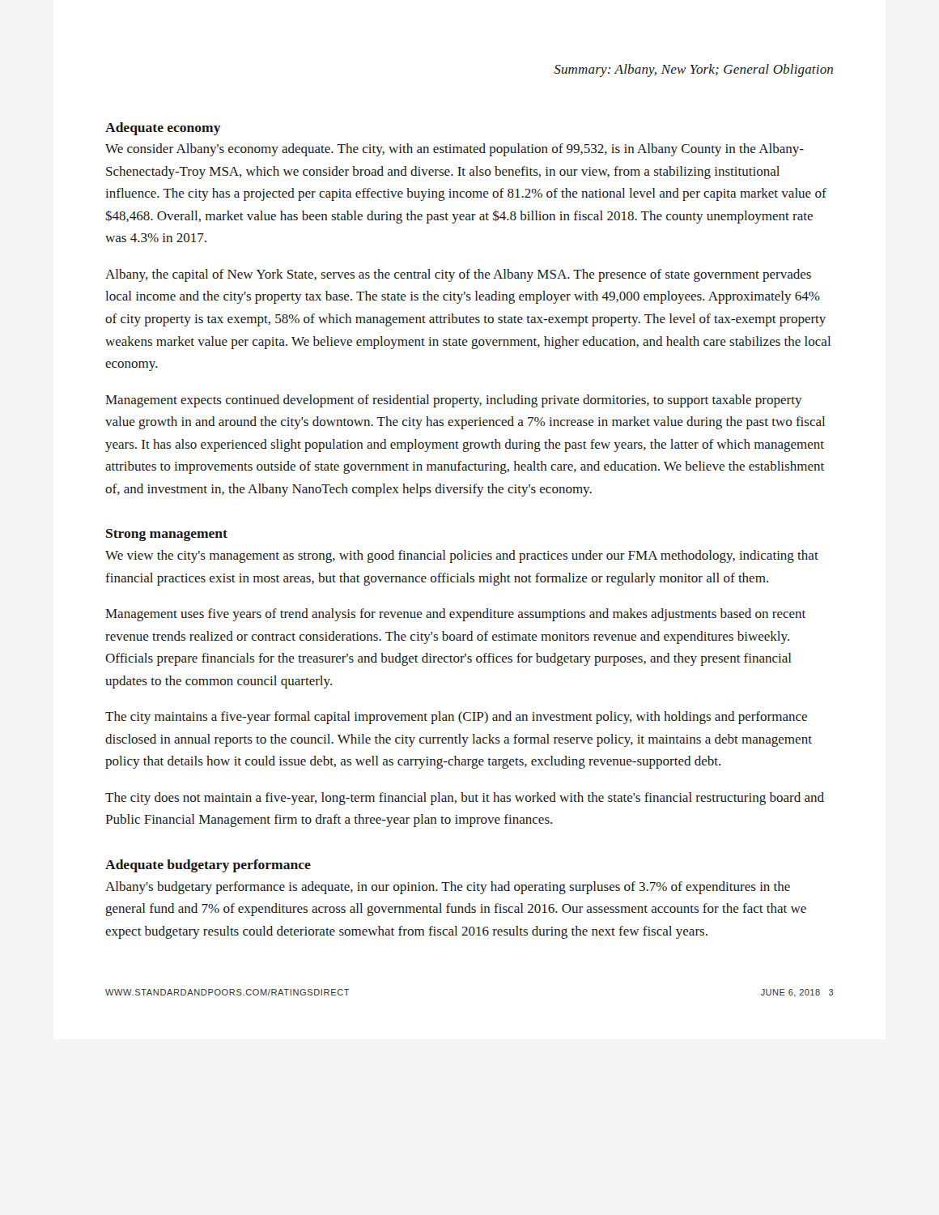Summary: Albany, New York; General Obligation
Adequate economy
We consider Albany's economy adequate. The city, with an estimated population of 99,532, is in Albany County in the Albany-Schenectady-Troy MSA, which we consider broad and diverse. It also benefits, in our view, from a stabilizing institutional influence. The city has a projected per capita effective buying income of 81.2% of the national level and per capita market value of $48,468. Overall, market value has been stable during the past year at $4.8 billion in fiscal 2018. The county unemployment rate was 4.3% in 2017.
Albany, the capital of New York State, serves as the central city of the Albany MSA. The presence of state government pervades local income and the city's property tax base. The state is the city's leading employer with 49,000 employees. Approximately 64% of city property is tax exempt, 58% of which management attributes to state tax-exempt property. The level of tax-exempt property weakens market value per capita. We believe employment in state government, higher education, and health care stabilizes the local economy.
Management expects continued development of residential property, including private dormitories, to support taxable property value growth in and around the city's downtown. The city has experienced a 7% increase in market value during the past two fiscal years. It has also experienced slight population and employment growth during the past few years, the latter of which management attributes to improvements outside of state government in manufacturing, health care, and education. We believe the establishment of, and investment in, the Albany NanoTech complex helps diversify the city's economy.
Strong management
We view the city's management as strong, with good financial policies and practices under our FMA methodology, indicating that financial practices exist in most areas, but that governance officials might not formalize or regularly monitor all of them.
Management uses five years of trend analysis for revenue and expenditure assumptions and makes adjustments based on recent revenue trends realized or contract considerations. The city's board of estimate monitors revenue and expenditures biweekly. Officials prepare financials for the treasurer's and budget director's offices for budgetary purposes, and they present financial updates to the common council quarterly.
The city maintains a five-year formal capital improvement plan (CIP) and an investment policy, with holdings and performance disclosed in annual reports to the council. While the city currently lacks a formal reserve policy, it maintains a debt management policy that details how it could issue debt, as well as carrying-charge targets, excluding revenue-supported debt.
The city does not maintain a five-year, long-term financial plan, but it has worked with the state's financial restructuring board and Public Financial Management firm to draft a three-year plan to improve finances.
Adequate budgetary performance
Albany's budgetary performance is adequate, in our opinion. The city had operating surpluses of 3.7% of expenditures in the general fund and 7% of expenditures across all governmental funds in fiscal 2016. Our assessment accounts for the fact that we expect budgetary results could deteriorate somewhat from fiscal 2016 results during the next few fiscal years.
WWW.STANDARDANDPOORS.COM/RATINGSDIRECT JUNE 6, 20183